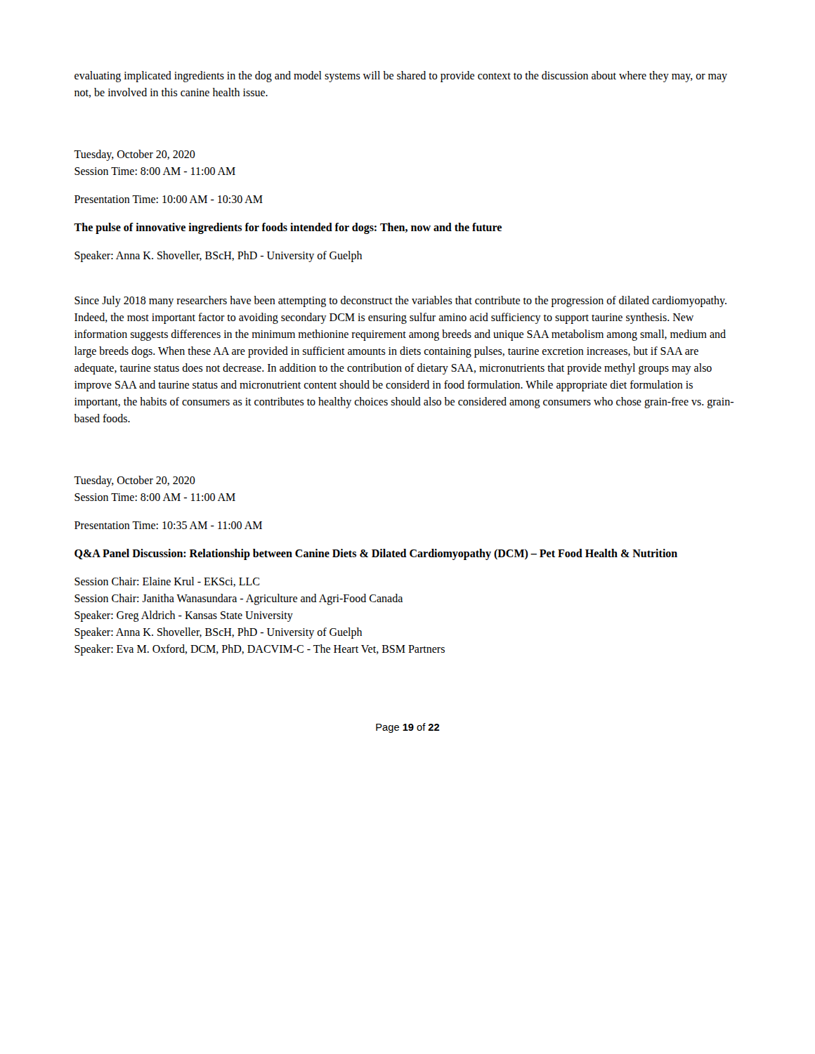evaluating implicated ingredients in the dog and model systems will be shared to provide context to the discussion about where they may, or may not, be involved in this canine health issue.
Tuesday, October 20, 2020
Session Time: 8:00 AM - 11:00 AM
Presentation Time: 10:00 AM - 10:30 AM
The pulse of innovative ingredients for foods intended for dogs: Then, now and the future
Speaker: Anna K. Shoveller, BScH, PhD - University of Guelph
Since July 2018 many researchers have been attempting to deconstruct the variables that contribute to the progression of dilated cardiomyopathy. Indeed, the most important factor to avoiding secondary DCM is ensuring sulfur amino acid sufficiency to support taurine synthesis. New information suggests differences in the minimum methionine requirement among breeds and unique SAA metabolism among small, medium and large breeds dogs. When these AA are provided in sufficient amounts in diets containing pulses, taurine excretion increases, but if SAA are adequate, taurine status does not decrease. In addition to the contribution of dietary SAA, micronutrients that provide methyl groups may also improve SAA and taurine status and micronutrient content should be considerd in food formulation. While appropriate diet formulation is important, the habits of consumers as it contributes to healthy choices should also be considered among consumers who chose grain-free vs. grain-based foods.
Tuesday, October 20, 2020
Session Time: 8:00 AM - 11:00 AM
Presentation Time: 10:35 AM - 11:00 AM
Q&A Panel Discussion: Relationship between Canine Diets & Dilated Cardiomyopathy (DCM) – Pet Food Health & Nutrition
Session Chair: Elaine Krul - EKSci, LLC
Session Chair: Janitha Wanasundara - Agriculture and Agri-Food Canada
Speaker: Greg Aldrich - Kansas State University
Speaker: Anna K. Shoveller, BScH, PhD - University of Guelph
Speaker: Eva M. Oxford, DCM, PhD, DACVIM-C - The Heart Vet, BSM Partners
Page 19 of 22